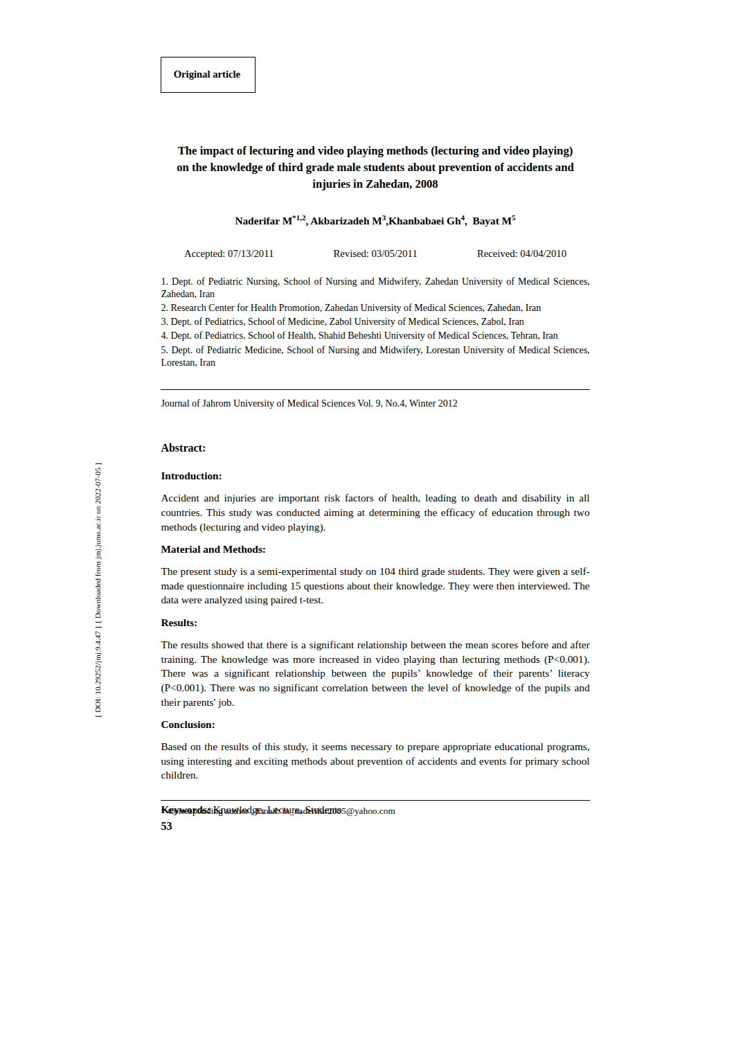[ Downloaded from jmj.jums.ac.ir on 2022-07-05 ] [ DOI: 10.29252/jmj.9.4.47 ]
Original article
The impact of lecturing and video playing methods (lecturing and video playing) on the knowledge of third grade male students about prevention of accidents and injuries in Zahedan, 2008
Naderifar M*1,2, Akbarizadeh M3,Khanbabaei Gh4, Bayat M5
Accepted: 07/13/2011 Revised: 03/05/2011 Received: 04/04/2010
1. Dept. of Pediatric Nursing, School of Nursing and Midwifery, Zahedan University of Medical Sciences, Zahedan, Iran
2. Research Center for Health Promotion, Zahedan University of Medical Sciences, Zahedan, Iran
3. Dept. of Pediatrics, School of Medicine, Zabol University of Medical Sciences, Zabol, Iran
4. Dept. of Pediatrics, School of Health, Shahid Beheshti University of Medical Sciences, Tehran, Iran
5. Dept. of Pediatric Medicine, School of Nursing and Midwifery, Lorestan University of Medical Sciences, Lorestan, Iran
Journal of Jahrom University of Medical Sciences Vol. 9, No.4, Winter 2012
Abstract:
Introduction:
Accident and injuries are important risk factors of health, leading to death and disability in all countries. This study was conducted aiming at determining the efficacy of education through two methods (lecturing and video playing).
Material and Methods:
The present study is a semi-experimental study on 104 third grade students. They were given a self-made questionnaire including 15 questions about their knowledge. They were then interviewed. The data were analyzed using paired t-test.
Results:
The results showed that there is a significant relationship between the mean scores before and after training. The knowledge was more increased in video playing than lecturing methods (P<0.001). There was a significant relationship between the pupils’ knowledge of their parents’ literacy (P<0.001). There was no significant correlation between the level of knowledge of the pupils and their parents' job.
Conclusion:
Based on the results of this study, it seems necessary to prepare appropriate educational programs, using interesting and exciting methods about prevention of accidents and events for primary school children.
Keywords: Knowledge, Lecture, Students
* Corresponding author , Email: m_naderifar2005@yahoo.com
53